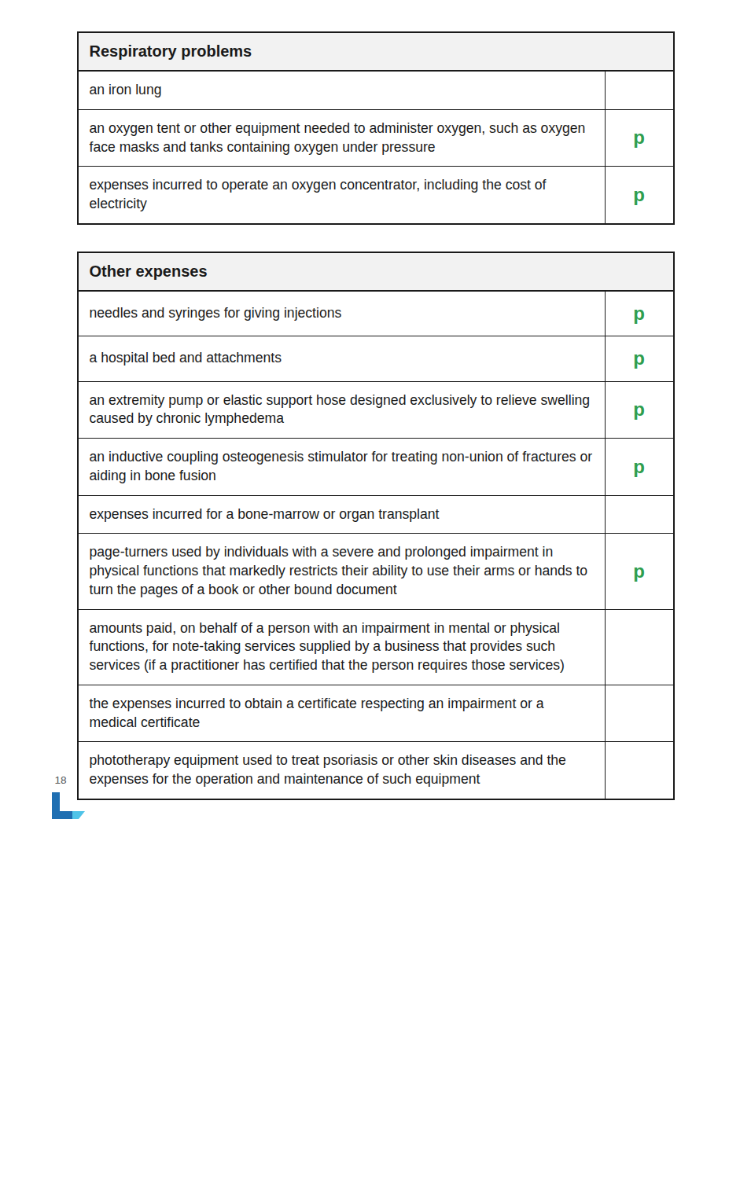| Respiratory problems |
| --- |
| an iron lung | |
| an oxygen tent or other equipment needed to administer oxygen, such as oxygen face masks and tanks containing oxygen under pressure | p |
| expenses incurred to operate an oxygen concentrator, including the cost of electricity | p |
| Other expenses |
| --- |
| needles and syringes for giving injections | p |
| a hospital bed and attachments | p |
| an extremity pump or elastic support hose designed exclusively to relieve swelling caused by chronic lymphedema | p |
| an inductive coupling osteogenesis stimulator for treating non-union of fractures or aiding in bone fusion | p |
| expenses incurred for a bone-marrow or organ transplant | |
| page-turners used by individuals with a severe and prolonged impairment in physical functions that markedly restricts their ability to use their arms or hands to turn the pages of a book or other bound document | p |
| amounts paid, on behalf of a person with an impairment in mental or physical functions, for note-taking services supplied by a business that provides such services (if a practitioner has certified that the person requires those services) | |
| the expenses incurred to obtain a certificate respecting an impairment or a medical certificate | |
| phototherapy equipment used to treat psoriasis or other skin diseases and the expenses for the operation and maintenance of such equipment | |
18